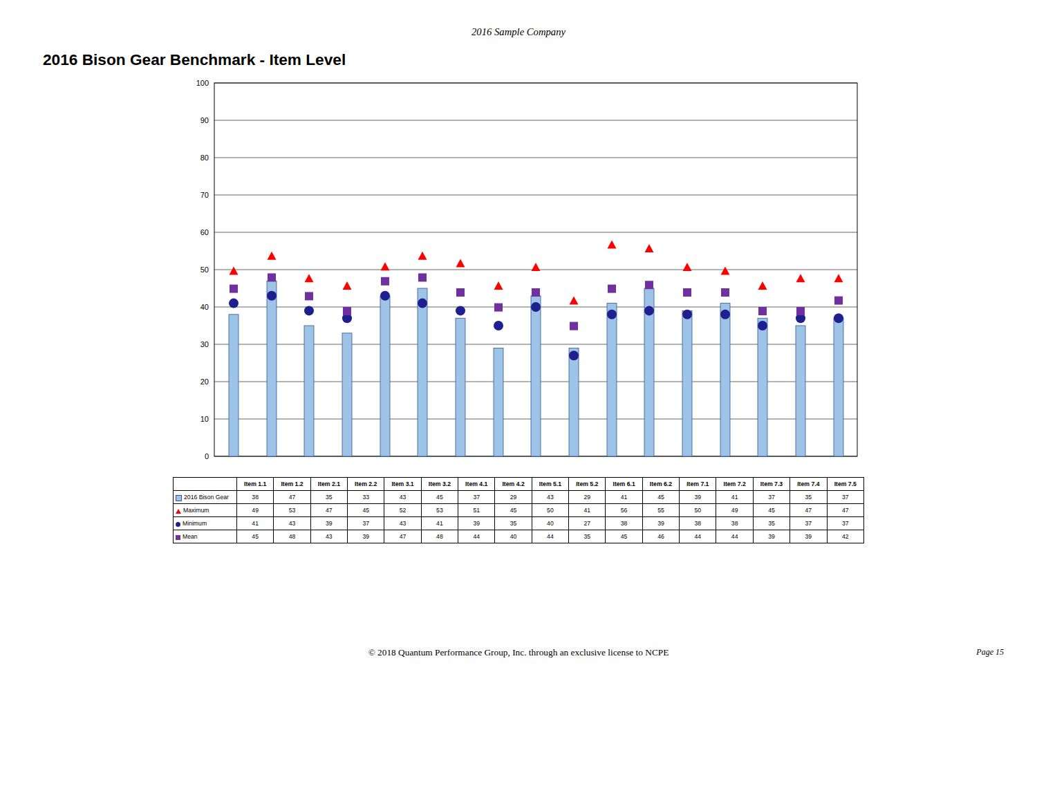2016 Sample Company
2016 Bison Gear Benchmark - Item Level
100 90 80 70 60 50 40 30 20 10 0
| | Item 1.1 | Item 1.2 | Item 2.1 | Item 2.2 | Item 3.1 | Item 3.2 | Item 4.1 | Item 4.2 | Item 5.1 | Item 5.2 | Item 6.1 | Item 6.2 | Item 7.1 | Item 7.2 | Item 7.3 | Item 7.4 | Item 7.5 |
| --- | --- | --- | --- | --- | --- | --- | --- | --- | --- | --- | --- | --- | --- | --- | --- | --- | --- |
| 2016 Bison Gear | 38 | 47 | 35 | 33 | 43 | 45 | 37 | 29 | 43 | 29 | 41 | 45 | 39 | 41 | 37 | 35 | 37 |
| Maximum | 49 | 53 | 47 | 45 | 52 | 53 | 51 | 45 | 50 | 41 | 56 | 55 | 50 | 49 | 45 | 47 | 47 |
| Minimum | 41 | 43 | 39 | 37 | 43 | 41 | 39 | 35 | 40 | 27 | 38 | 39 | 38 | 38 | 35 | 37 | 37 |
| Mean | 45 | 48 | 43 | 39 | 47 | 48 | 44 | 40 | 44 | 35 | 45 | 46 | 44 | 44 | 39 | 39 | 42 |
© 2018 Quantum Performance Group, Inc. through an exclusive license to NCPE
Page 15